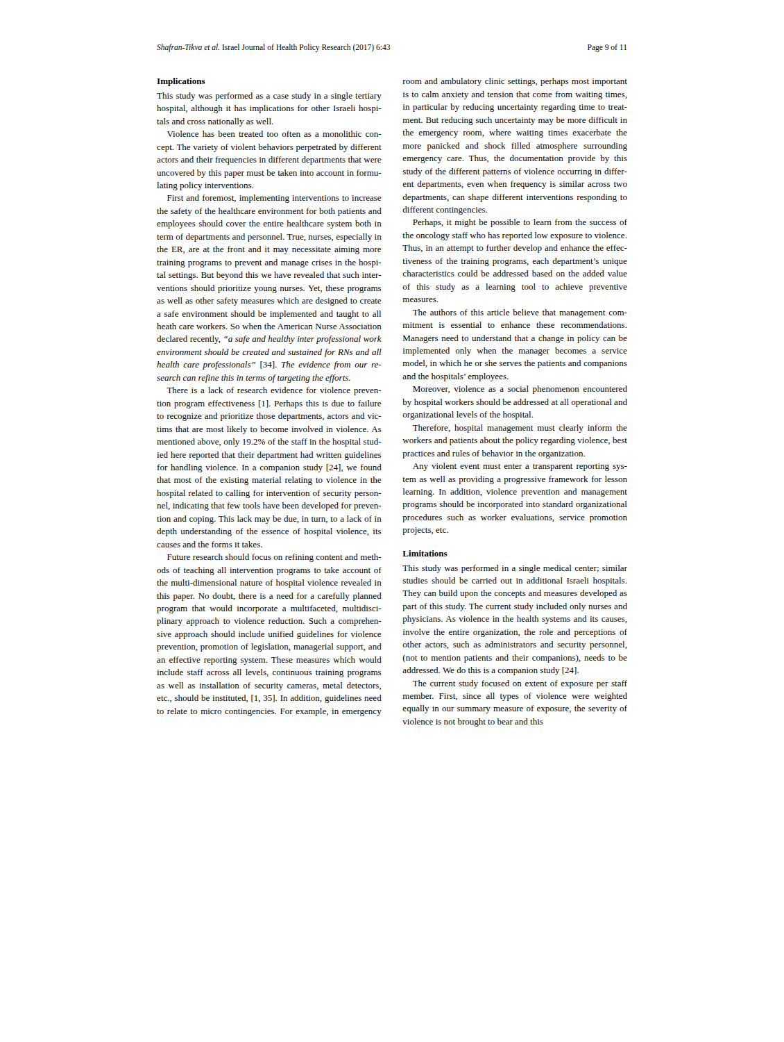Shafran-Tikva et al. Israel Journal of Health Policy Research (2017) 6:43
Page 9 of 11
Implications
This study was performed as a case study in a single tertiary hospital, although it has implications for other Israeli hospitals and cross nationally as well.
Violence has been treated too often as a monolithic concept. The variety of violent behaviors perpetrated by different actors and their frequencies in different departments that were uncovered by this paper must be taken into account in formulating policy interventions.
First and foremost, implementing interventions to increase the safety of the healthcare environment for both patients and employees should cover the entire healthcare system both in term of departments and personnel. True, nurses, especially in the ER, are at the front and it may necessitate aiming more training programs to prevent and manage crises in the hospital settings. But beyond this we have revealed that such interventions should prioritize young nurses. Yet, these programs as well as other safety measures which are designed to create a safe environment should be implemented and taught to all heath care workers. So when the American Nurse Association declared recently, “a safe and healthy inter professional work environment should be created and sustained for RNs and all health care professionals” [34]. The evidence from our research can refine this in terms of targeting the efforts.
There is a lack of research evidence for violence prevention program effectiveness [1]. Perhaps this is due to failure to recognize and prioritize those departments, actors and victims that are most likely to become involved in violence. As mentioned above, only 19.2% of the staff in the hospital studied here reported that their department had written guidelines for handling violence. In a companion study [24], we found that most of the existing material relating to violence in the hospital related to calling for intervention of security personnel, indicating that few tools have been developed for prevention and coping. This lack may be due, in turn, to a lack of in depth understanding of the essence of hospital violence, its causes and the forms it takes.
Future research should focus on refining content and methods of teaching all intervention programs to take account of the multi-dimensional nature of hospital violence revealed in this paper. No doubt, there is a need for a carefully planned program that would incorporate a multifaceted, multidisciplinary approach to violence reduction. Such a comprehensive approach should include unified guidelines for violence prevention, promotion of legislation, managerial support, and an effective reporting system. These measures which would include staff across all levels, continuous training programs as well as installation of security cameras, metal detectors, etc., should be instituted, [1, 35]. In addition, guidelines need to relate to micro contingencies. For example, in emergency room and ambulatory clinic settings, perhaps most important is to calm anxiety and tension that come from waiting times, in particular by reducing uncertainty regarding time to treatment. But reducing such uncertainty may be more difficult in the emergency room, where waiting times exacerbate the more panicked and shock filled atmosphere surrounding emergency care. Thus, the documentation provide by this study of the different patterns of violence occurring in different departments, even when frequency is similar across two departments, can shape different interventions responding to different contingencies.
Perhaps, it might be possible to learn from the success of the oncology staff who has reported low exposure to violence. Thus, in an attempt to further develop and enhance the effectiveness of the training programs, each department’s unique characteristics could be addressed based on the added value of this study as a learning tool to achieve preventive measures.
The authors of this article believe that management commitment is essential to enhance these recommendations. Managers need to understand that a change in policy can be implemented only when the manager becomes a service model, in which he or she serves the patients and companions and the hospitals’ employees.
Moreover, violence as a social phenomenon encountered by hospital workers should be addressed at all operational and organizational levels of the hospital.
Therefore, hospital management must clearly inform the workers and patients about the policy regarding violence, best practices and rules of behavior in the organization.
Any violent event must enter a transparent reporting system as well as providing a progressive framework for lesson learning. In addition, violence prevention and management programs should be incorporated into standard organizational procedures such as worker evaluations, service promotion projects, etc.
Limitations
This study was performed in a single medical center; similar studies should be carried out in additional Israeli hospitals. They can build upon the concepts and measures developed as part of this study. The current study included only nurses and physicians. As violence in the health systems and its causes, involve the entire organization, the role and perceptions of other actors, such as administrators and security personnel, (not to mention patients and their companions), needs to be addressed. We do this is a companion study [24].
The current study focused on extent of exposure per staff member. First, since all types of violence were weighted equally in our summary measure of exposure, the severity of violence is not brought to bear and this